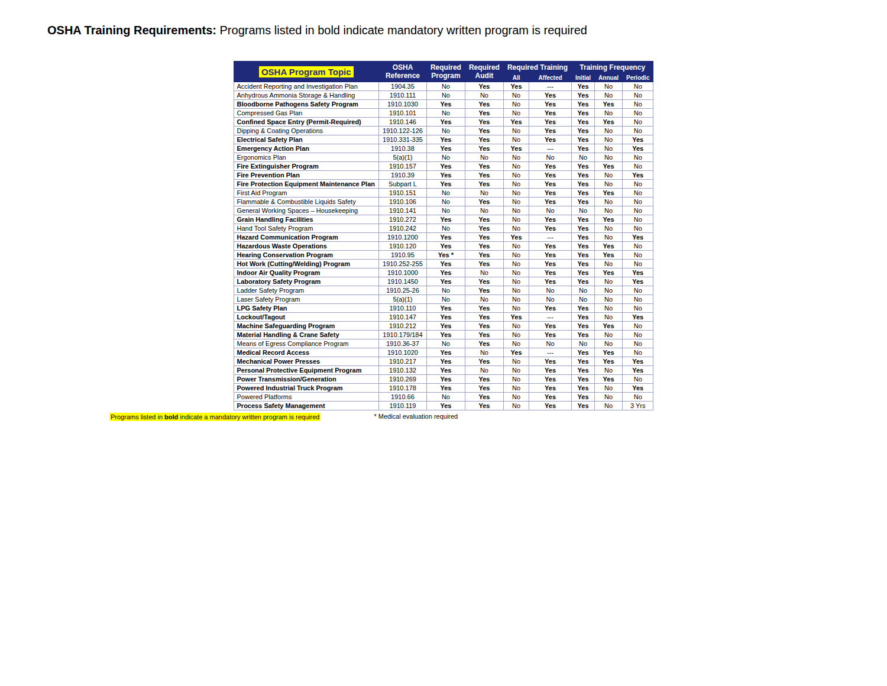OSHA Training Requirements: Programs listed in bold indicate mandatory written program is required
| OSHA Program Topic | OSHA Reference | Required Program | Required Audit | Required Training | Training Frequency |
| --- | --- | --- | --- | --- | --- |
| All | Affected | Initial | Annual | Periodic |
| Accident Reporting and Investigation Plan | 1904.35 | No | Yes | Yes | --- | Yes | No | No |
| Anhydrous Ammonia Storage & Handling | 1910.111 | No | No | No | Yes | Yes | No | No |
| Bloodborne Pathogens Safety Program | 1910.1030 | Yes | Yes | No | Yes | Yes | Yes | No |
| Compressed Gas Plan | 1910.101 | No | Yes | No | Yes | Yes | No | No |
| Confined Space Entry (Permit-Required) | 1910.146 | Yes | Yes | Yes | Yes | Yes | Yes | No |
| Dipping & Coating Operations | 1910.122-126 | No | Yes | No | Yes | Yes | No | No |
| Electrical Safety Plan | 1910.331-335 | Yes | Yes | No | Yes | Yes | No | Yes |
| Emergency Action Plan | 1910.38 | Yes | Yes | Yes | --- | Yes | No | Yes |
| Ergonomics Plan | 5(a)(1) | No | No | No | No | No | No | No |
| Fire Extinguisher Program | 1910.157 | Yes | Yes | No | Yes | Yes | Yes | No |
| Fire Prevention Plan | 1910.39 | Yes | Yes | No | Yes | Yes | No | Yes |
| Fire Protection Equipment Maintenance Plan | Subpart L | Yes | Yes | No | Yes | Yes | No | No |
| First Aid Program | 1910.151 | No | No | No | Yes | Yes | Yes | No |
| Flammable & Combustible Liquids Safety | 1910.106 | No | Yes | No | Yes | Yes | No | No |
| General Working Spaces – Housekeeping | 1910.141 | No | No | No | No | No | No | No |
| Grain Handling Facilities | 1910.272 | Yes | Yes | No | Yes | Yes | Yes | No |
| Hand Tool Safety Program | 1910.242 | No | Yes | No | Yes | Yes | No | No |
| Hazard Communication Program | 1910.1200 | Yes | Yes | Yes | --- | Yes | No | Yes |
| Hazardous Waste Operations | 1910.120 | Yes | Yes | No | Yes | Yes | Yes | No |
| Hearing Conservation Program | 1910.95 | Yes * | Yes | No | Yes | Yes | Yes | No |
| Hot Work (Cutting/Welding) Program | 1910.252-255 | Yes | Yes | No | Yes | Yes | No | No |
| Indoor Air Quality Program | 1910.1000 | Yes | No | No | Yes | Yes | Yes | Yes |
| Laboratory Safety Program | 1910.1450 | Yes | Yes | No | Yes | Yes | No | Yes |
| Ladder Safety Program | 1910.25-26 | No | Yes | No | No | No | No | No |
| Laser Safety Program | 5(a)(1) | No | No | No | No | No | No | No |
| LPG Safety Plan | 1910.110 | Yes | Yes | No | Yes | Yes | No | No |
| Lockout/Tagout | 1910.147 | Yes | Yes | Yes | --- | Yes | No | Yes |
| Machine Safeguarding Program | 1910.212 | Yes | Yes | No | Yes | Yes | Yes | No |
| Material Handling & Crane Safety | 1910.179/184 | Yes | Yes | No | Yes | Yes | No | No |
| Means of Egress Compliance Program | 1910.36-37 | No | Yes | No | No | No | No | No |
| Medical Record Access | 1910.1020 | Yes | No | Yes | --- | Yes | Yes | No |
| Mechanical Power Presses | 1910.217 | Yes | Yes | No | Yes | Yes | Yes | Yes |
| Personal Protective Equipment Program | 1910.132 | Yes | No | No | Yes | Yes | No | Yes |
| Power Transmission/Generation | 1910.269 | Yes | Yes | No | Yes | Yes | Yes | No |
| Powered Industrial Truck Program | 1910.178 | Yes | Yes | No | Yes | Yes | No | Yes |
| Powered Platforms | 1910.66 | No | Yes | No | Yes | Yes | No | No |
| Process Safety Management | 1910.119 | Yes | Yes | No | Yes | Yes | No | 3 Yrs |
Programs listed in bold indicate a mandatory written program is required * Medical evaluation required